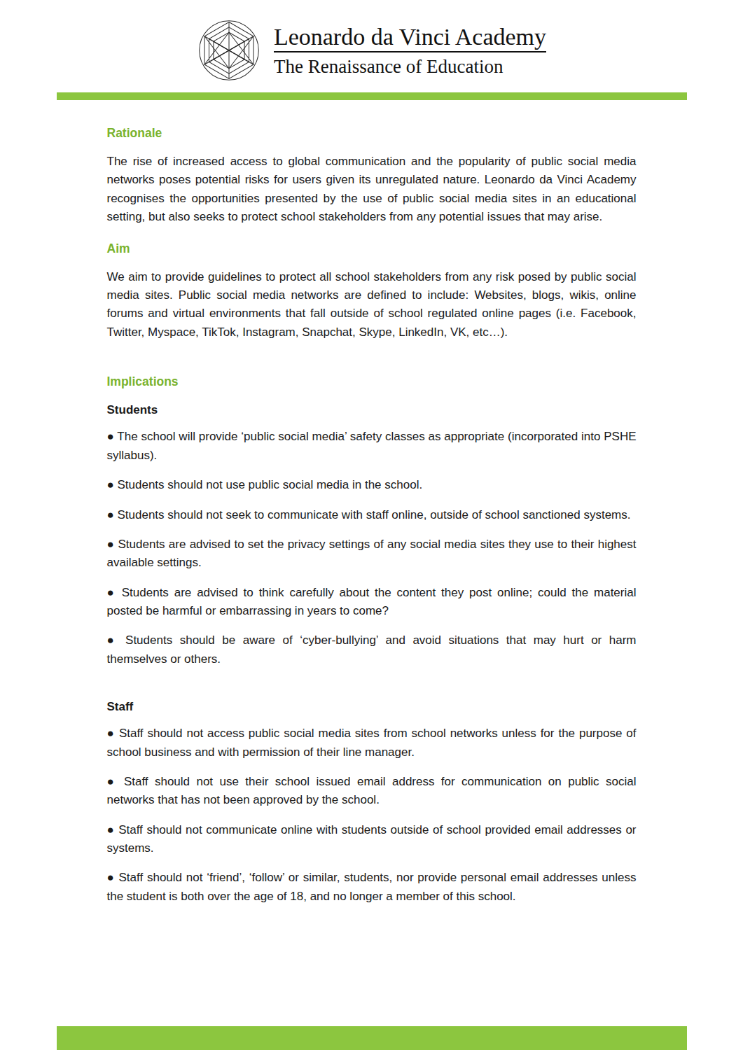Leonardo da Vinci Academy The Renaissance of Education
Rationale
The rise of increased access to global communication and the popularity of public social media networks poses potential risks for users given its unregulated nature. Leonardo da Vinci Academy recognises the opportunities presented by the use of public social media sites in an educational setting, but also seeks to protect school stakeholders from any potential issues that may arise.
Aim
We aim to provide guidelines to protect all school stakeholders from any risk posed by public social media sites. Public social media networks are defined to include: Websites, blogs, wikis, online forums and virtual environments that fall outside of school regulated online pages (i.e. Facebook, Twitter, Myspace, TikTok, Instagram, Snapchat, Skype, LinkedIn, VK, etc…).
Implications
Students
● The school will provide ‘public social media’ safety classes as appropriate (incorporated into PSHE syllabus).
● Students should not use public social media in the school.
● Students should not seek to communicate with staff online, outside of school sanctioned systems.
● Students are advised to set the privacy settings of any social media sites they use to their highest available settings.
● Students are advised to think carefully about the content they post online; could the material posted be harmful or embarrassing in years to come?
● Students should be aware of ‘cyber-bullying’ and avoid situations that may hurt or harm themselves or others.
Staff
● Staff should not access public social media sites from school networks unless for the purpose of school business and with permission of their line manager.
● Staff should not use their school issued email address for communication on public social networks that has not been approved by the school.
● Staff should not communicate online with students outside of school provided email addresses or systems.
● Staff should not ‘friend’, ‘follow’ or similar, students, nor provide personal email addresses unless the student is both over the age of 18, and no longer a member of this school.